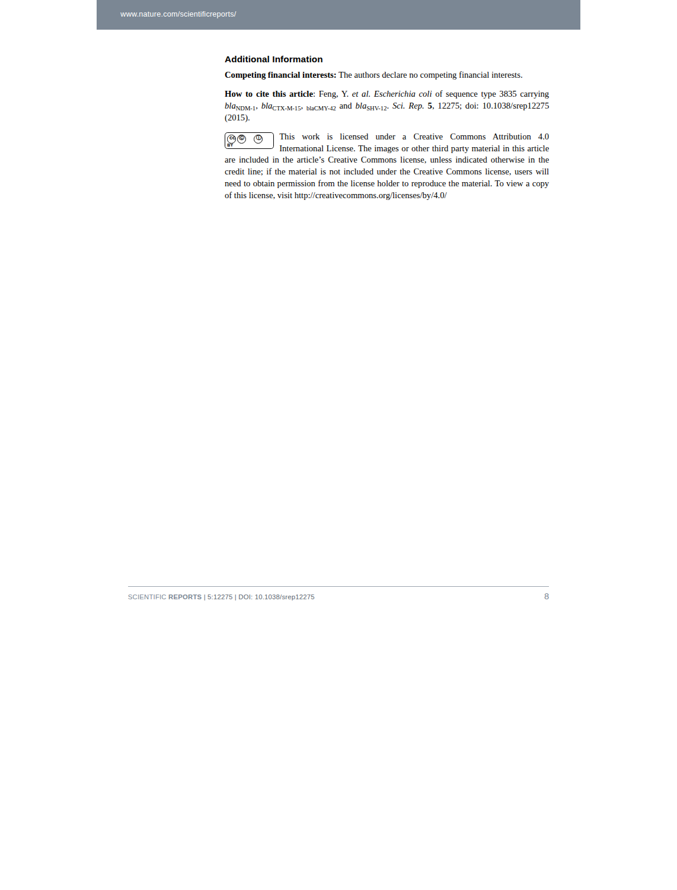www.nature.com/scientificreports/
Additional Information
Competing financial interests: The authors declare no competing financial interests.
How to cite this article: Feng, Y. et al. Escherichia coli of sequence type 3835 carrying blaNDM-1, blaCTX-M-15, blaCMY-42 and blaSHV-12. Sci. Rep. 5, 12275; doi: 10.1038/srep12275 (2015).
cc Ⓒ ⓘ BY
This work is licensed under a Creative Commons Attribution 4.0 International License. The images or other third party material in this article are included in the article’s Creative Commons license, unless indicated otherwise in the credit line; if the material is not included under the Creative Commons license, users will need to obtain permission from the license holder to reproduce the material. To view a copy of this license, visit http://creativecommons.org/licenses/by/4.0/
SCIENTIFIC REPORTS | 5:12275 | DOI: 10.1038/srep12275
8